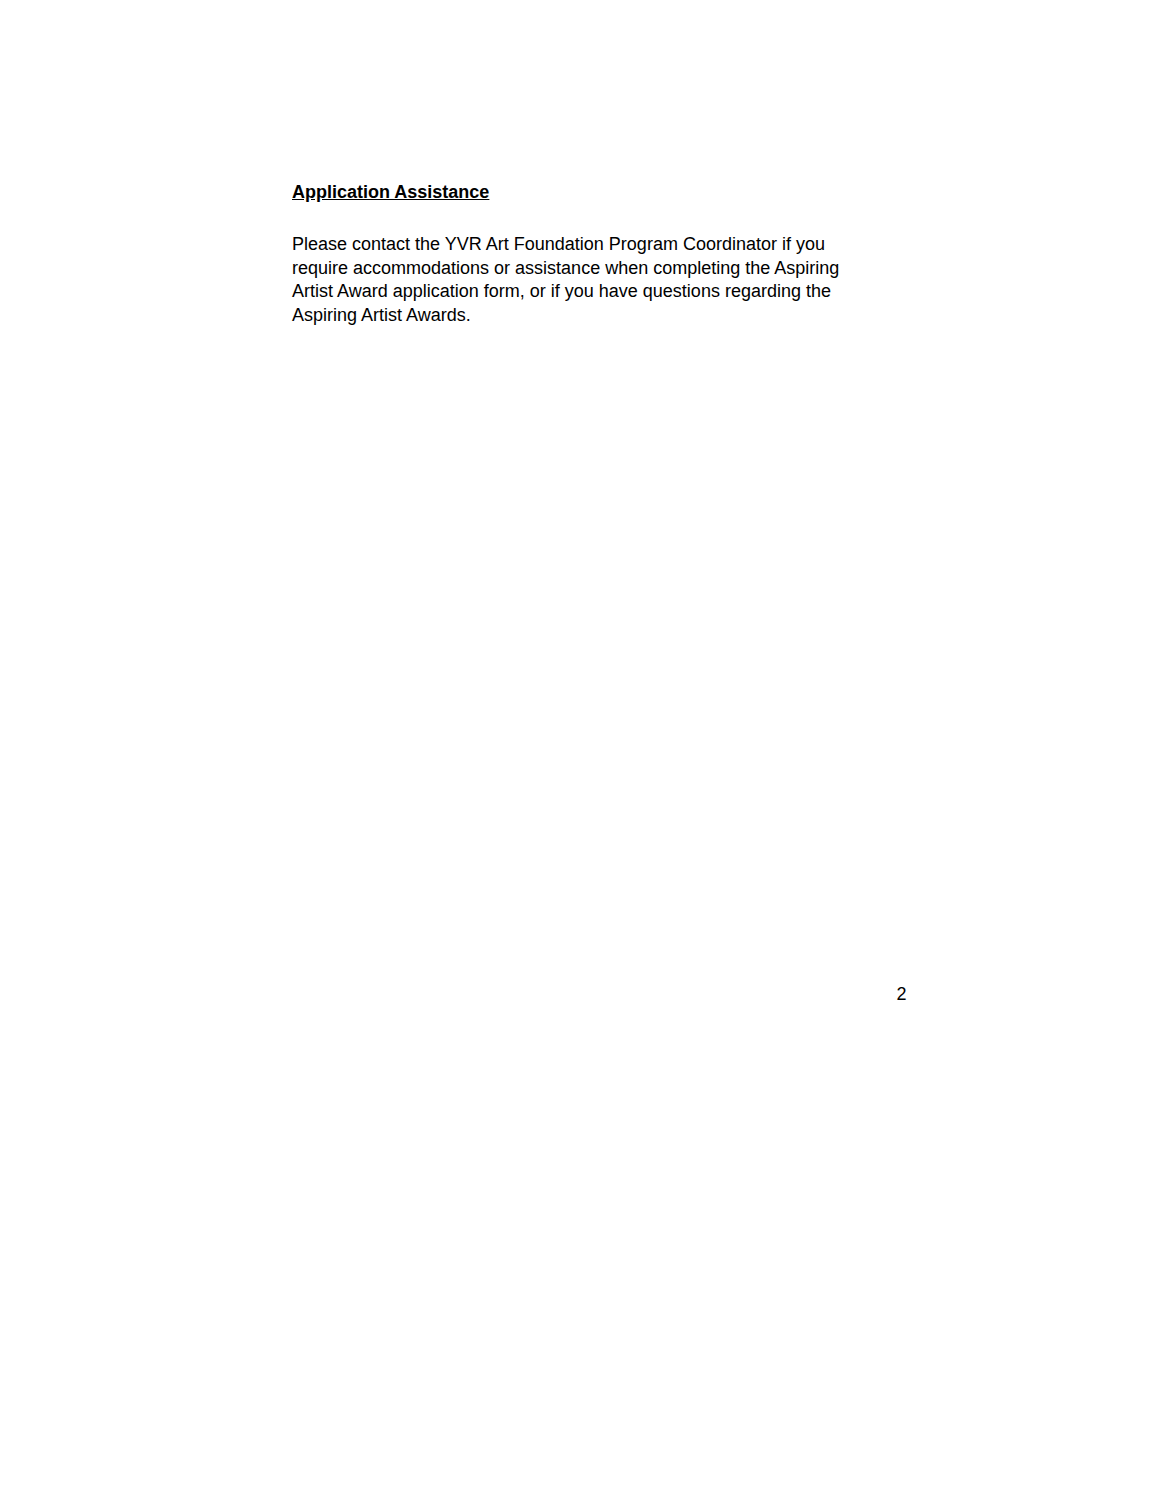Application Assistance
Please contact the YVR Art Foundation Program Coordinator if you require accommodations or assistance when completing the Aspiring Artist Award application form, or if you have questions regarding the Aspiring Artist Awards.
2